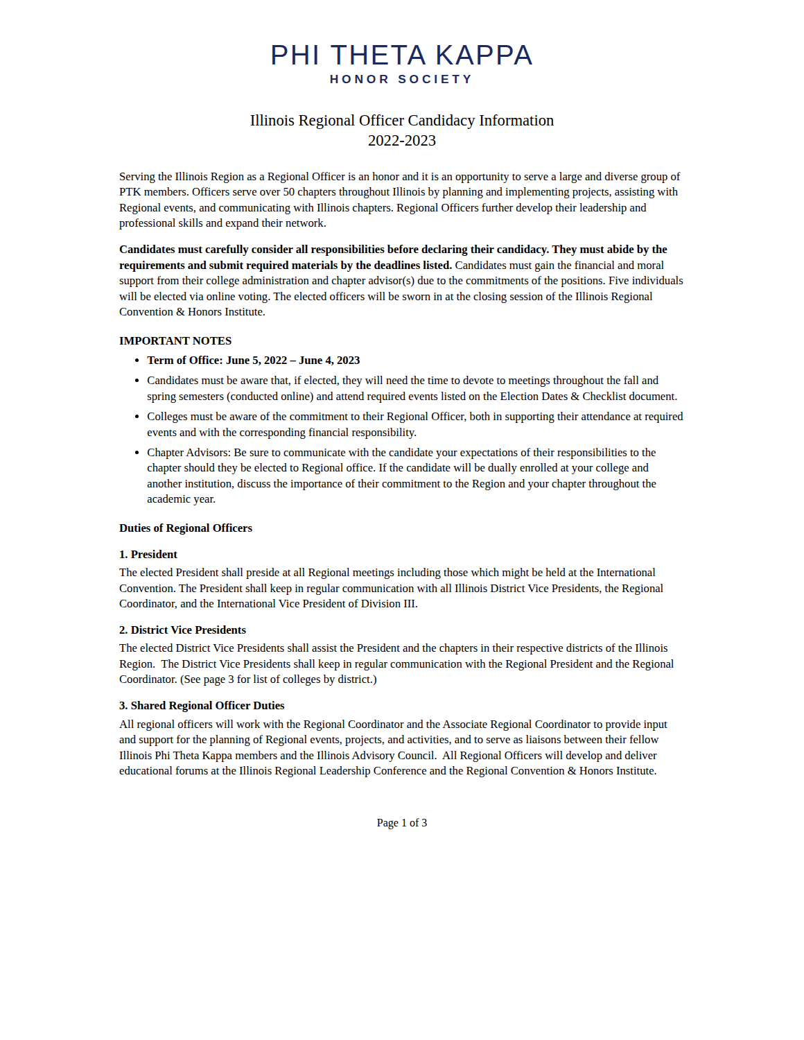PHI THETA KAPPA
HONOR SOCIETY
Illinois Regional Officer Candidacy Information
2022-2023
Serving the Illinois Region as a Regional Officer is an honor and it is an opportunity to serve a large and diverse group of PTK members. Officers serve over 50 chapters throughout Illinois by planning and implementing projects, assisting with Regional events, and communicating with Illinois chapters. Regional Officers further develop their leadership and professional skills and expand their network.
Candidates must carefully consider all responsibilities before declaring their candidacy. They must abide by the requirements and submit required materials by the deadlines listed. Candidates must gain the financial and moral support from their college administration and chapter advisor(s) due to the commitments of the positions. Five individuals will be elected via online voting. The elected officers will be sworn in at the closing session of the Illinois Regional Convention & Honors Institute.
IMPORTANT NOTES
Term of Office: June 5, 2022 – June 4, 2023
Candidates must be aware that, if elected, they will need the time to devote to meetings throughout the fall and spring semesters (conducted online) and attend required events listed on the Election Dates & Checklist document.
Colleges must be aware of the commitment to their Regional Officer, both in supporting their attendance at required events and with the corresponding financial responsibility.
Chapter Advisors: Be sure to communicate with the candidate your expectations of their responsibilities to the chapter should they be elected to Regional office. If the candidate will be dually enrolled at your college and another institution, discuss the importance of their commitment to the Region and your chapter throughout the academic year.
Duties of Regional Officers
1. President
The elected President shall preside at all Regional meetings including those which might be held at the International Convention. The President shall keep in regular communication with all Illinois District Vice Presidents, the Regional Coordinator, and the International Vice President of Division III.
2. District Vice Presidents
The elected District Vice Presidents shall assist the President and the chapters in their respective districts of the Illinois Region. The District Vice Presidents shall keep in regular communication with the Regional President and the Regional Coordinator. (See page 3 for list of colleges by district.)
3. Shared Regional Officer Duties
All regional officers will work with the Regional Coordinator and the Associate Regional Coordinator to provide input and support for the planning of Regional events, projects, and activities, and to serve as liaisons between their fellow Illinois Phi Theta Kappa members and the Illinois Advisory Council. All Regional Officers will develop and deliver educational forums at the Illinois Regional Leadership Conference and the Regional Convention & Honors Institute.
Page 1 of 3